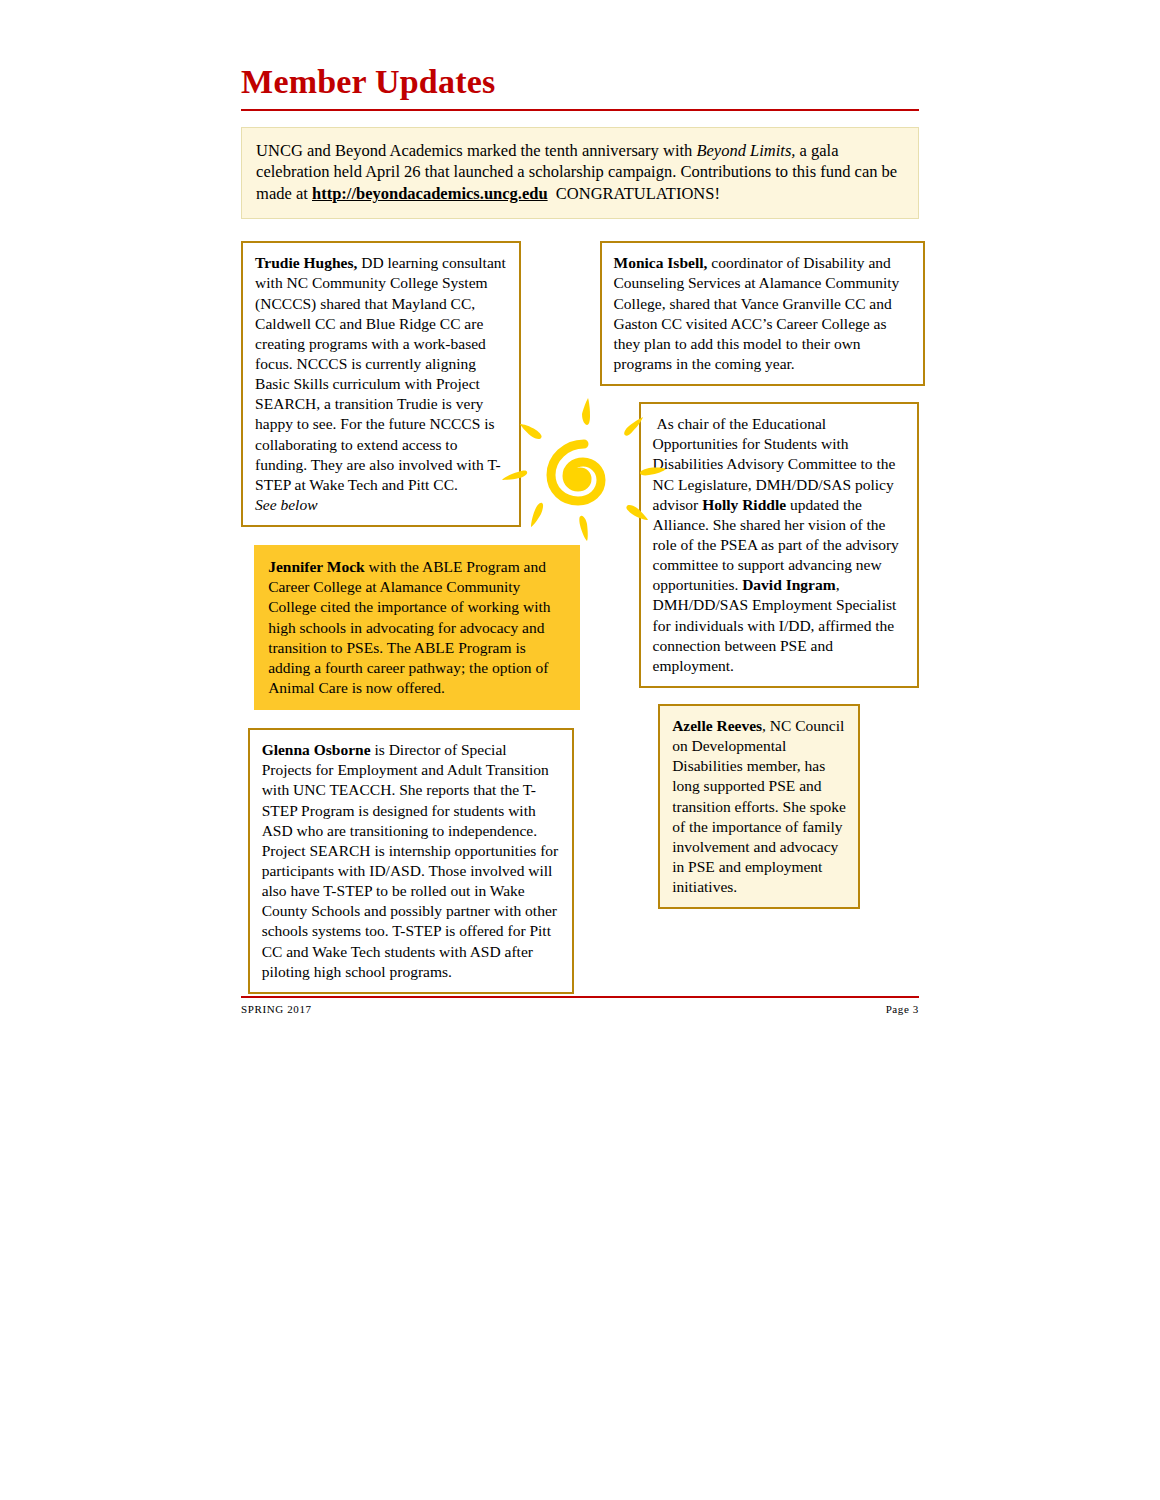Member Updates
UNCG and Beyond Academics marked the tenth anniversary with Beyond Limits, a gala celebration held April 26 that launched a scholarship campaign. Contributions to this fund can be made at http://beyondacademics.uncg.edu CONGRATULATIONS!
Trudie Hughes, DD learning consultant with NC Community College System (NCCCS) shared that Mayland CC, Caldwell CC and Blue Ridge CC are creating programs with a work-based focus. NCCCS is currently aligning Basic Skills curriculum with Project SEARCH, a transition Trudie is very happy to see. For the future NCCCS is collaborating to extend access to funding. They are also involved with T-STEP at Wake Tech and Pitt CC.
See below
Jennifer Mock with the ABLE Program and Career College at Alamance Community College cited the importance of working with high schools in advocating for advocacy and transition to PSEs. The ABLE Program is adding a fourth career pathway; the option of Animal Care is now offered.
Glenna Osborne is Director of Special Projects for Employment and Adult Transition with UNC TEACCH. She reports that the T-STEP Program is designed for students with ASD who are transitioning to independence. Project SEARCH is internship opportunities for participants with ID/ASD. Those involved will also have T-STEP to be rolled out in Wake County Schools and possibly partner with other schools systems too. T-STEP is offered for Pitt CC and Wake Tech students with ASD after piloting high school programs.
Monica Isbell, coordinator of Disability and Counseling Services at Alamance Community College, shared that Vance Granville CC and Gaston CC visited ACC’s Career College as they plan to add this model to their own programs in the coming year.
As chair of the Educational Opportunities for Students with Disabilities Advisory Committee to the NC Legislature, DMH/DD/SAS policy advisor Holly Riddle updated the Alliance. She shared her vision of the role of the PSEA as part of the advisory committee to support advancing new opportunities. David Ingram, DMH/DD/SAS Employment Specialist for individuals with I/DD, affirmed the connection between PSE and employment.
Azelle Reeves, NC Council on Developmental Disabilities member, has long supported PSE and transition efforts. She spoke of the importance of family involvement and advocacy in PSE and employment initiatives.
SPRING 2017
Page 3